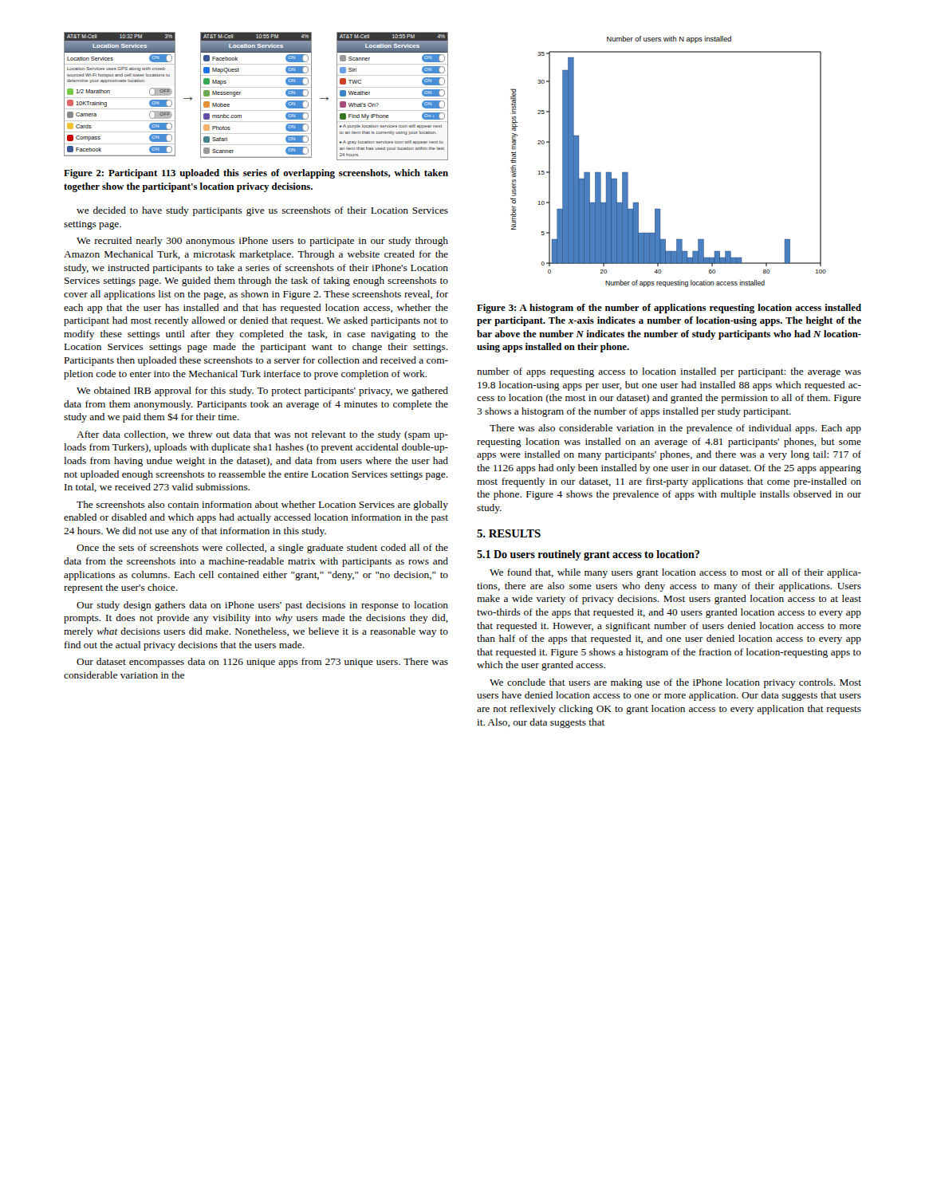AT&T M-Cell 10:32 PM 3%
Location Services
Location Services ON
Location Services uses GPS along with crowd-sourced Wi-Fi hotspot and cell tower locations to determine your approximate location.
1/2 Marathon OFF
10KTraining ON
Camera OFF
Cards ON
Compass ON
Facebook ON
→
AT&T M-Cell 10:55 PM 4%
Location Services
Facebook ON
MapQuest ON
Maps ON
Messenger ON
Mobee ON
msnbc.com ON
Photos ON
Safari ON
Scanner ON
→
AT&T M-Cell 10:55 PM 4%
Location Services
Scanner ON
Siri ON
TWC ON
Weather ON
What's On?ON
Find My iPhone On ›
▸ A purple location services icon will appear next to an item that is currently using your location.
▸ A gray location services icon will appear next to an item that has used your location within the last 24 hours.
Figure 2: Participant 113 uploaded this series of overlapping screenshots, which taken together show the participant's location privacy decisions.
we decided to have study participants give us screenshots of their Location Services settings page.
We recruited nearly 300 anonymous iPhone users to participate in our study through Amazon Mechanical Turk, a microtask marketplace. Through a website created for the study, we instructed participants to take a series of screenshots of their iPhone's Location Services settings page. We guided them through the task of taking enough screenshots to cover all applications list on the page, as shown in Figure 2. These screenshots reveal, for each app that the user has installed and that has requested location access, whether the participant had most recently allowed or denied that request. We asked participants not to modify these settings until after they completed the task, in case navigating to the Location Services settings page made the participant want to change their settings. Participants then uploaded these screenshots to a server for collection and received a completion code to enter into the Mechanical Turk interface to prove completion of work.
We obtained IRB approval for this study. To protect participants' privacy, we gathered data from them anonymously. Participants took an average of 4 minutes to complete the study and we paid them $4 for their time.
After data collection, we threw out data that was not relevant to the study (spam uploads from Turkers), uploads with duplicate sha1 hashes (to prevent accidental double-uploads from having undue weight in the dataset), and data from users where the user had not uploaded enough screenshots to reassemble the entire Location Services settings page. In total, we received 273 valid submissions.
The screenshots also contain information about whether Location Services are globally enabled or disabled and which apps had actually accessed location information in the past 24 hours. We did not use any of that information in this study.
Once the sets of screenshots were collected, a single graduate student coded all of the data from the screenshots into a machine-readable matrix with participants as rows and applications as columns. Each cell contained either "grant," "deny," or "no decision," to represent the user's choice.
Our study design gathers data on iPhone users' past decisions in response to location prompts. It does not provide any visibility into why users made the decisions they did, merely what decisions users did make. Nonetheless, we believe it is a reasonable way to find out the actual privacy decisions that the users made.
Our dataset encompasses data on 1126 unique apps from 273 unique users. There was considerable variation in the
Number of users with N apps installed 0 5 10 15 20 25 30 35 0 20 40 60 80 100 Number of apps requesting location access installed Number of users with that many apps installed
Figure 3: A histogram of the number of applications requesting location access installed per participant. The x-axis indicates a number of location-using apps. The height of the bar above the number N indicates the number of study participants who had N location-using apps installed on their phone.
number of apps requesting access to location installed per participant: the average was 19.8 location-using apps per user, but one user had installed 88 apps which requested access to location (the most in our dataset) and granted the permission to all of them. Figure 3 shows a histogram of the number of apps installed per study participant.
There was also considerable variation in the prevalence of individual apps. Each app requesting location was installed on an average of 4.81 participants' phones, but some apps were installed on many participants' phones, and there was a very long tail: 717 of the 1126 apps had only been installed by one user in our dataset. Of the 25 apps appearing most frequently in our dataset, 11 are first-party applications that come pre-installed on the phone. Figure 4 shows the prevalence of apps with multiple installs observed in our study.
5. RESULTS
5.1 Do users routinely grant access to location?
We found that, while many users grant location access to most or all of their applications, there are also some users who deny access to many of their applications. Users make a wide variety of privacy decisions. Most users granted location access to at least two-thirds of the apps that requested it, and 40 users granted location access to every app that requested it. However, a significant number of users denied location access to more than half of the apps that requested it, and one user denied location access to every app that requested it. Figure 5 shows a histogram of the fraction of location-requesting apps to which the user granted access.
We conclude that users are making use of the iPhone location privacy controls. Most users have denied location access to one or more application. Our data suggests that users are not reflexively clicking OK to grant location access to every application that requests it. Also, our data suggests that